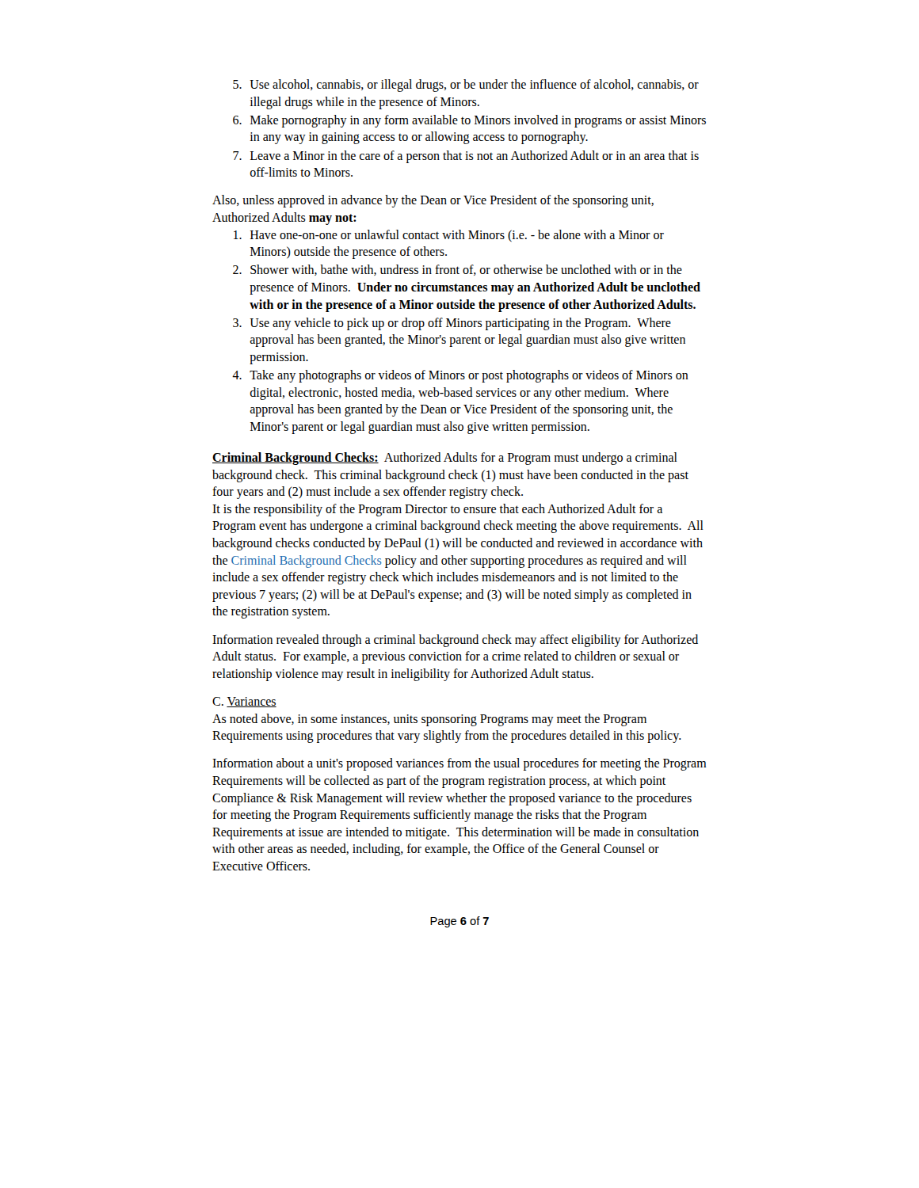Use alcohol, cannabis, or illegal drugs, or be under the influence of alcohol, cannabis, or illegal drugs while in the presence of Minors.
Make pornography in any form available to Minors involved in programs or assist Minors in any way in gaining access to or allowing access to pornography.
Leave a Minor in the care of a person that is not an Authorized Adult or in an area that is off-limits to Minors.
Also, unless approved in advance by the Dean or Vice President of the sponsoring unit, Authorized Adults may not:
Have one-on-one or unlawful contact with Minors (i.e. - be alone with a Minor or Minors) outside the presence of others.
Shower with, bathe with, undress in front of, or otherwise be unclothed with or in the presence of Minors. Under no circumstances may an Authorized Adult be unclothed with or in the presence of a Minor outside the presence of other Authorized Adults.
Use any vehicle to pick up or drop off Minors participating in the Program. Where approval has been granted, the Minor's parent or legal guardian must also give written permission.
Take any photographs or videos of Minors or post photographs or videos of Minors on digital, electronic, hosted media, web-based services or any other medium. Where approval has been granted by the Dean or Vice President of the sponsoring unit, the Minor's parent or legal guardian must also give written permission.
Criminal Background Checks: Authorized Adults for a Program must undergo a criminal background check. This criminal background check (1) must have been conducted in the past four years and (2) must include a sex offender registry check.
It is the responsibility of the Program Director to ensure that each Authorized Adult for a Program event has undergone a criminal background check meeting the above requirements. All background checks conducted by DePaul (1) will be conducted and reviewed in accordance with the Criminal Background Checks policy and other supporting procedures as required and will include a sex offender registry check which includes misdemeanors and is not limited to the previous 7 years; (2) will be at DePaul's expense; and (3) will be noted simply as completed in the registration system.
Information revealed through a criminal background check may affect eligibility for Authorized Adult status. For example, a previous conviction for a crime related to children or sexual or relationship violence may result in ineligibility for Authorized Adult status.
C. Variances
As noted above, in some instances, units sponsoring Programs may meet the Program Requirements using procedures that vary slightly from the procedures detailed in this policy.
Information about a unit's proposed variances from the usual procedures for meeting the Program Requirements will be collected as part of the program registration process, at which point Compliance & Risk Management will review whether the proposed variance to the procedures for meeting the Program Requirements sufficiently manage the risks that the Program Requirements at issue are intended to mitigate. This determination will be made in consultation with other areas as needed, including, for example, the Office of the General Counsel or Executive Officers.
Page 6 of 7